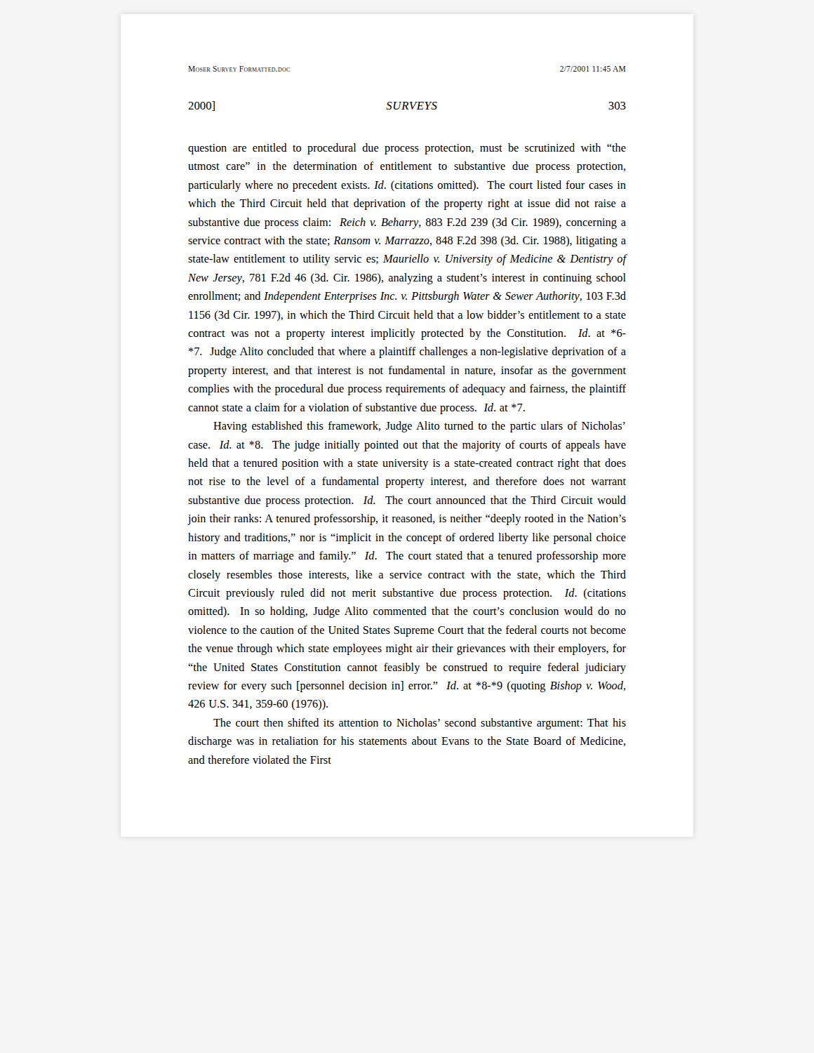Moser Survey Formatted.doc 2/7/2001 11:45 AM
2000] SURVEYS 303
question are entitled to procedural due process protection, must be scrutinized with “the utmost care” in the determination of entitlement to substantive due process protection, particularly where no precedent exists. Id. (citations omitted). The court listed four cases in which the Third Circuit held that deprivation of the property right at issue did not raise a substantive due process claim: Reich v. Beharry, 883 F.2d 239 (3d Cir. 1989), concerning a service contract with the state; Ransom v. Marrazzo, 848 F.2d 398 (3d. Cir. 1988), litigating a state-law entitlement to utility servic es; Mauriello v. University of Medicine & Dentistry of New Jersey, 781 F.2d 46 (3d. Cir. 1986), analyzing a student’s interest in continuing school enrollment; and Independent Enterprises Inc. v. Pittsburgh Water & Sewer Authority, 103 F.3d 1156 (3d Cir. 1997), in which the Third Circuit held that a low bidder’s entitlement to a state contract was not a property interest implicitly protected by the Constitution. Id. at *6-*7. Judge Alito concluded that where a plaintiff challenges a non-legislative deprivation of a property interest, and that interest is not fundamental in nature, insofar as the government complies with the procedural due process requirements of adequacy and fairness, the plaintiff cannot state a claim for a violation of substantive due process. Id. at *7.
Having established this framework, Judge Alito turned to the partic ulars of Nicholas’ case. Id. at *8. The judge initially pointed out that the majority of courts of appeals have held that a tenured position with a state university is a state-created contract right that does not rise to the level of a fundamental property interest, and therefore does not warrant substantive due process protection. Id. The court announced that the Third Circuit would join their ranks: A tenured professorship, it reasoned, is neither “deeply rooted in the Nation’s history and traditions,” nor is “implicit in the concept of ordered liberty like personal choice in matters of marriage and family.” Id. The court stated that a tenured professorship more closely resembles those interests, like a service contract with the state, which the Third Circuit previously ruled did not merit substantive due process protection. Id. (citations omitted). In so holding, Judge Alito commented that the court’s conclusion would do no violence to the caution of the United States Supreme Court that the federal courts not become the venue through which state employees might air their grievances with their employers, for “the United States Constitution cannot feasibly be construed to require federal judiciary review for every such [personnel decision in] error.” Id. at *8-*9 (quoting Bishop v. Wood, 426 U.S. 341, 359-60 (1976)).
The court then shifted its attention to Nicholas’ second substantive argument: That his discharge was in retaliation for his statements about Evans to the State Board of Medicine, and therefore violated the First